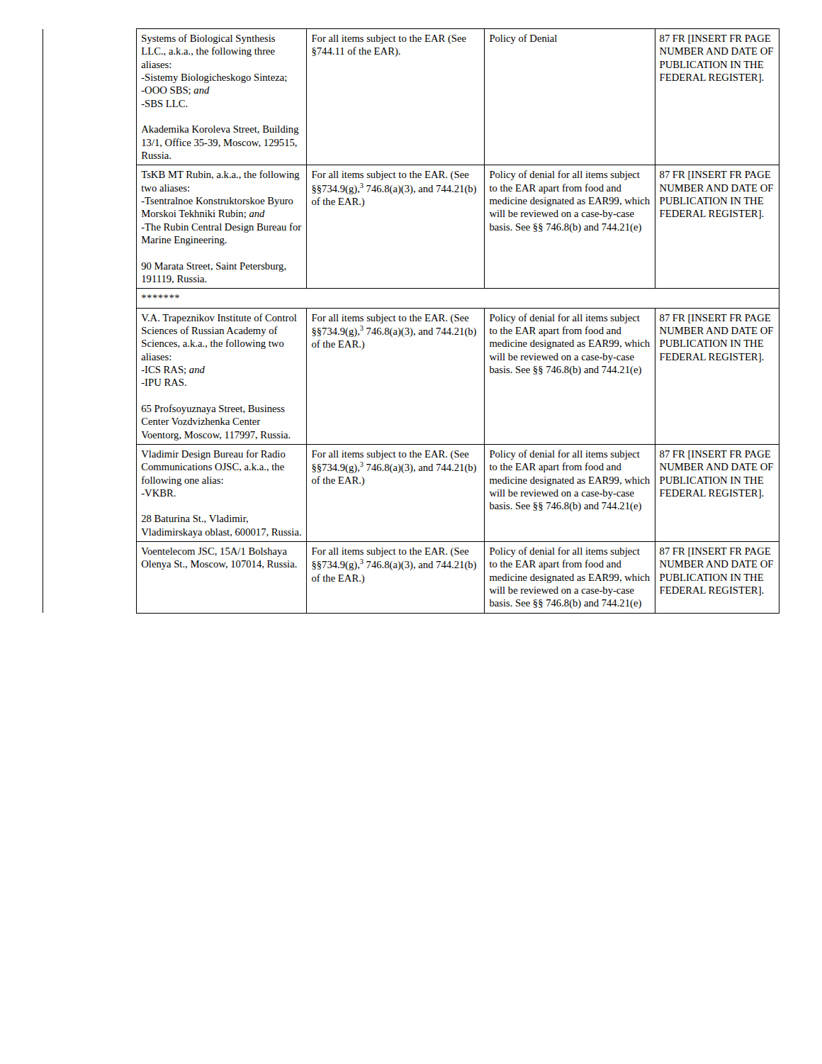| | Systems of Biological Synthesis LLC., a.k.a., the following three aliases: -Sistemy Biologicheskogo Sinteza; -OOO SBS; and -SBS LLC. Akademika Koroleva Street, Building 13/1, Office 35-39, Moscow, 129515, Russia. | For all items subject to the EAR (See §744.11 of the EAR). | Policy of Denial | 87 FR [INSERT FR PAGE NUMBER AND DATE OF PUBLICATION IN THE FEDERAL REGISTER]. |
| TsKB MT Rubin, a.k.a., the following two aliases: -Tsentralnoe Konstruktorskoe Byuro Morskoi Tekhniki Rubin; and -The Rubin Central Design Bureau for Marine Engineering. 90 Marata Street, Saint Petersburg, 191119, Russia. | For all items subject to the EAR. (See §§734.9(g), 3 746.8(a)(3), and 744.21(b) of the EAR.) | Policy of denial for all items subject to the EAR apart from food and medicine designated as EAR99, which will be reviewed on a case-by-case basis. See §§ 746.8(b) and 744.21(e) | 87 FR [INSERT FR PAGE NUMBER AND DATE OF PUBLICATION IN THE FEDERAL REGISTER]. |
| ******* |
| V.A. Trapeznikov Institute of Control Sciences of Russian Academy of Sciences, a.k.a., the following two aliases: -ICS RAS; and -IPU RAS. 65 Profsoyuznaya Street, Business Center Vozdvizhenka Center Voentorg, Moscow, 117997, Russia. | For all items subject to the EAR. (See §§734.9(g), 3 746.8(a)(3), and 744.21(b) of the EAR.) | Policy of denial for all items subject to the EAR apart from food and medicine designated as EAR99, which will be reviewed on a case-by-case basis. See §§ 746.8(b) and 744.21(e) | 87 FR [INSERT FR PAGE NUMBER AND DATE OF PUBLICATION IN THE FEDERAL REGISTER]. |
| Vladimir Design Bureau for Radio Communications OJSC, a.k.a., the following one alias: -VKBR. 28 Baturina St., Vladimir, Vladimirskaya oblast, 600017, Russia. | For all items subject to the EAR. (See §§734.9(g), 3 746.8(a)(3), and 744.21(b) of the EAR.) | Policy of denial for all items subject to the EAR apart from food and medicine designated as EAR99, which will be reviewed on a case-by-case basis. See §§ 746.8(b) and 744.21(e) | 87 FR [INSERT FR PAGE NUMBER AND DATE OF PUBLICATION IN THE FEDERAL REGISTER]. |
| Voentelecom JSC, 15A/1 Bolshaya Olenya St., Moscow, 107014, Russia. | For all items subject to the EAR. (See §§734.9(g), 3 746.8(a)(3), and 744.21(b) of the EAR.) | Policy of denial for all items subject to the EAR apart from food and medicine designated as EAR99, which will be reviewed on a case-by-case basis. See §§ 746.8(b) and 744.21(e) | 87 FR [INSERT FR PAGE NUMBER AND DATE OF PUBLICATION IN THE FEDERAL REGISTER]. |